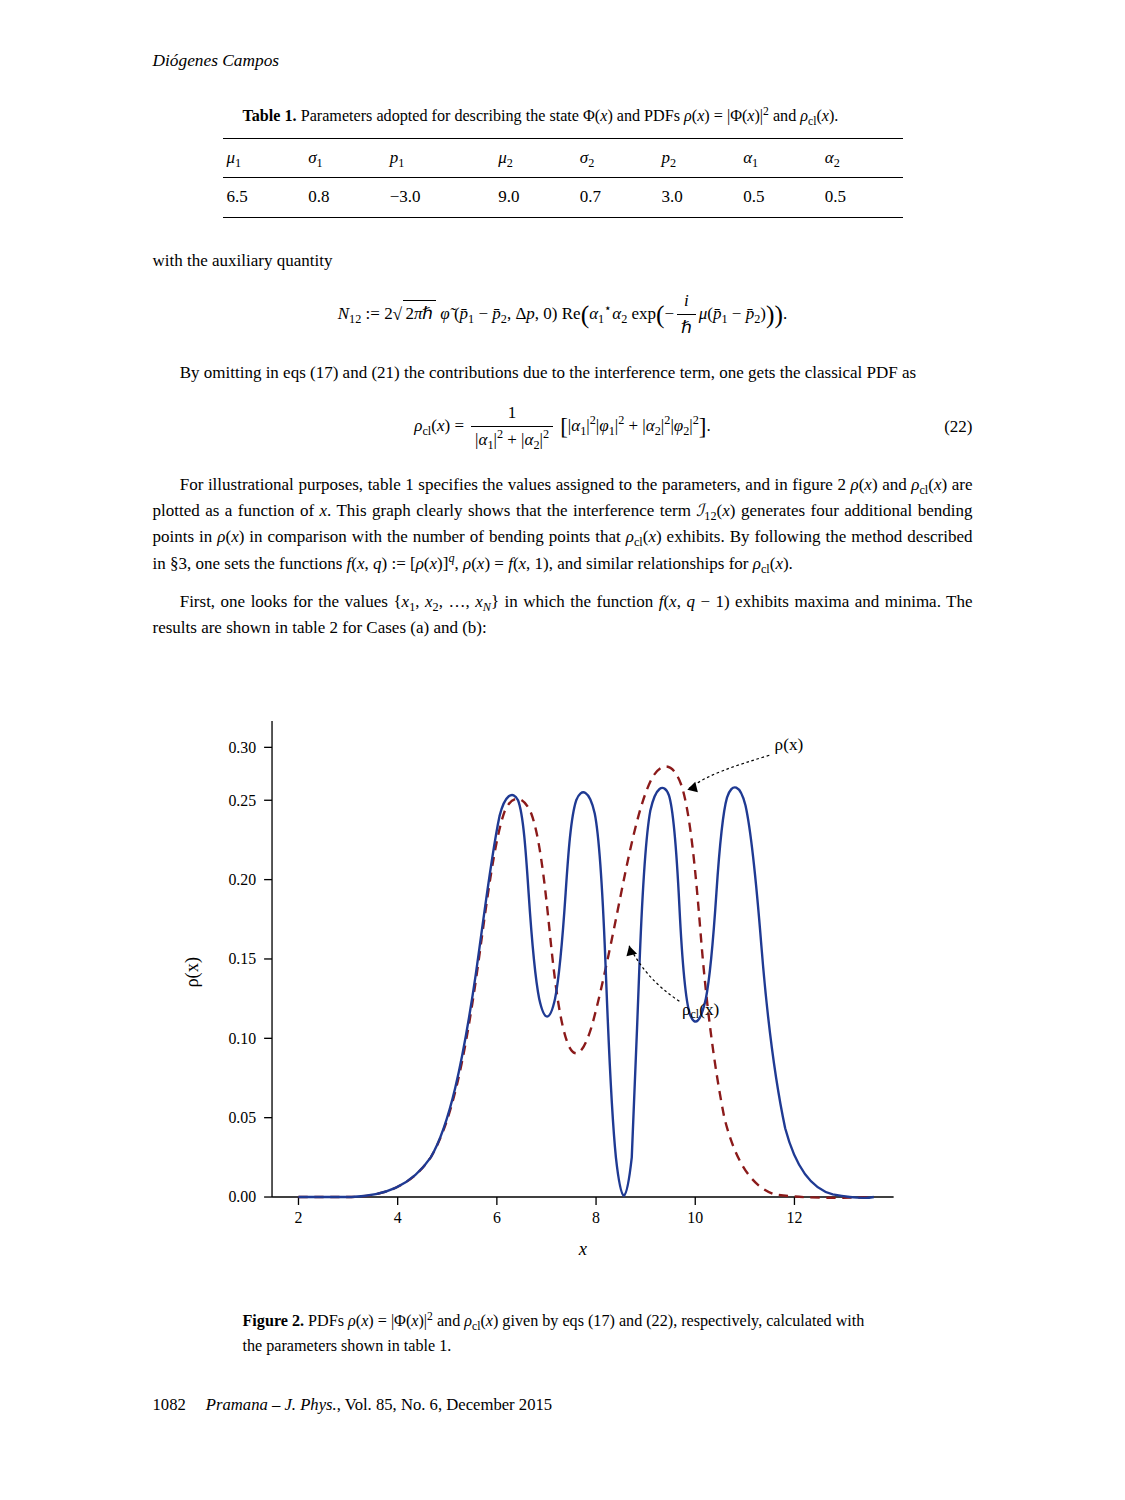Diógenes Campos
Table 1. Parameters adopted for describing the state Φ(x) and PDFs ρ(x) = |Φ(x)|2 and ρcl(x).
| μ 1 | σ 1 | p 1 | μ 2 | σ 2 | p 2 | α 1 | α 2 |
| --- | --- | --- | --- | --- | --- | --- | --- |
| 6.5 | 0.8 | −3.0 | 9.0 | 0.7 | 3.0 | 0.5 | 0.5 |
with the auxiliary quantity
N12 := 2√2πℏ φ̃ (p̄1 − p̄2, Δp, 0) Re(α1⋆α2 exp(−iℏ μ(p̄1 − p̄2))).
By omitting in eqs (17) and (21) the contributions due to the interference term, one gets the classical PDF as
ρcl(x) = 1|α1|2 + |α2|2 [|α1|2|φ1|2 + |α2|2|φ2|2]. (22)
For illustrational purposes, table 1 specifies the values assigned to the parameters, and in figure 2 ρ(x) and ρcl(x) are plotted as a function of x. This graph clearly shows that the interference term ℐ12(x) generates four additional bending points in ρ(x) in comparison with the number of bending points that ρcl(x) exhibits. By following the method described in §3, one sets the functions f(x, q) := [ρ(x)]q, ρ(x) = f(x, 1), and similar relationships for ρcl(x).
First, one looks for the values {x1, x2, …, xN} in which the function f(x, q − 1) exhibits maxima and minima. The results are shown in table 2 for Cases (a) and (b):
0.00 0.05 0.10 0.15 0.20 0.25 0.30 2 4 6 8 10 12 x ρ(x) ρ(x) ρcl(x)
Figure 2. PDFs ρ(x) = |Φ(x)|2 and ρcl(x) given by eqs (17) and (22), respectively, calculated with the parameters shown in table 1.
1082 Pramana – J. Phys., Vol. 85, No. 6, December 2015